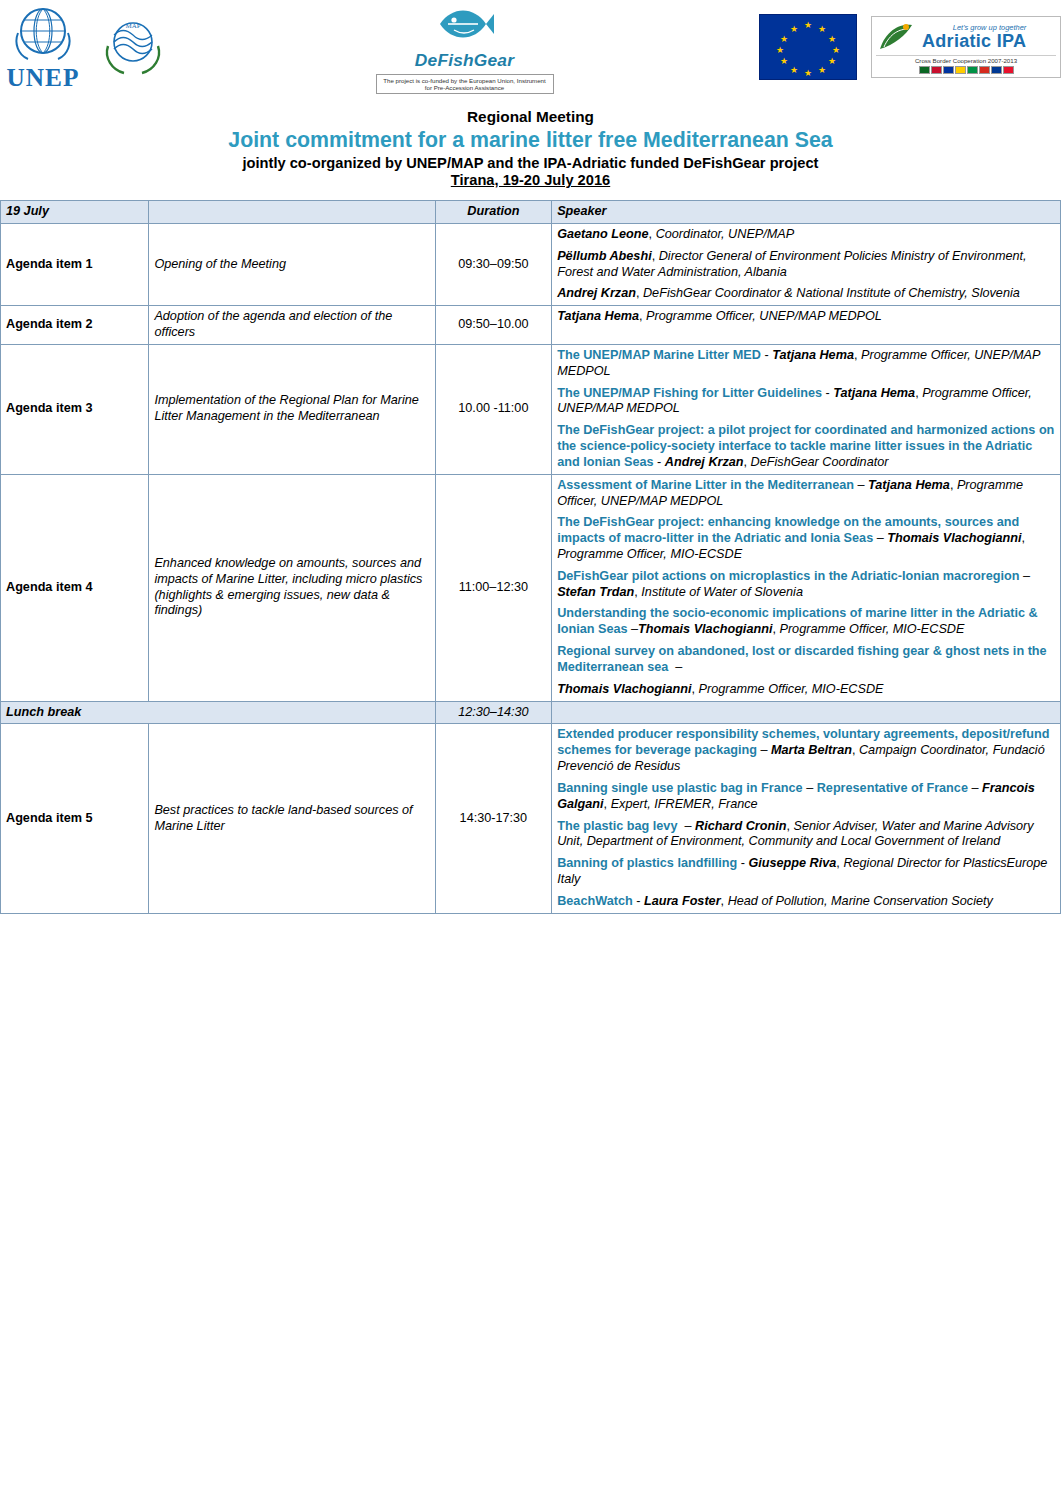UNEP
MAP
De Fish Gear
The project is co-funded by the European Union, Instrument for Pre-Accession Assistance
★ ★ ★ ★ ★ ★ ★ ★ ★ ★ ★ ★
Let's grow up together
Adriatic IPA
Cross Border Cooperation 2007-2013
Regional Meeting
Joint commitment for a marine litter free Mediterranean Sea
jointly co-organized by UNEP/MAP and the IPA-Adriatic funded DeFishGear project
Tirana, 19-20 July 2016
| 19 July | | Duration | Speaker |
| --- | --- | --- | --- |
| Agenda item 1 | Opening of the Meeting | 09:30–09:50 | Gaetano Leone , Coordinator, UNEP/MAP Pëllumb Abeshi , Director General of Environment Policies Ministry of Environment, Forest and Water Administration, Albania Andrej Krzan , DeFishGear Coordinator & National Institute of Chemistry, Slovenia |
| Agenda item 2 | Adoption of the agenda and election of the officers | 09:50–10.00 | Tatjana Hema , Programme Officer, UNEP/MAP MEDPOL |
| Agenda item 3 | Implementation of the Regional Plan for Marine Litter Management in the Mediterranean | 10.00 -11:00 | The UNEP/MAP Marine Litter MED - Tatjana Hema , Programme Officer, UNEP/MAP MEDPOL The UNEP/MAP Fishing for Litter Guidelines - Tatjana Hema , Programme Officer, UNEP/MAP MEDPOL The DeFishGear project: a pilot project for coordinated and harmonized actions on the science-policy-society interface to tackle marine litter issues in the Adriatic and Ionian Seas - Andrej Krzan , DeFishGear Coordinator |
| Agenda item 4 | Enhanced knowledge on amounts, sources and impacts of Marine Litter, including micro plastics (highlights & emerging issues, new data & findings) | 11:00–12:30 | Assessment of Marine Litter in the Mediterranean – Tatjana Hema , Programme Officer, UNEP/MAP MEDPOL The DeFishGear project: enhancing knowledge on the amounts, sources and impacts of macro-litter in the Adriatic and Ionia Seas – Thomais Vlachogianni , Programme Officer, MIO-ECSDE DeFishGear pilot actions on microplastics in the Adriatic-Ionian macroregion – Stefan Trdan , Institute of Water of Slovenia Understanding the socio-economic implications of marine litter in the Adriatic & Ionian Seas – Thomais Vlachogianni , Programme Officer, MIO-ECSDE Regional survey on abandoned, lost or discarded fishing gear & ghost nets in the Mediterranean sea – Thomais Vlachogianni , Programme Officer, MIO-ECSDE |
| Lunch break | 12:30–14:30 | |
| Agenda item 5 | Best practices to tackle land-based sources of Marine Litter | 14:30-17:30 | Extended producer responsibility schemes, voluntary agreements, deposit/refund schemes for beverage packaging – Marta Beltran , Campaign Coordinator, Fundació Prevenció de Residus Banning single use plastic bag in France – Representative of France – Francois Galgani , Expert, IFREMER, France The plastic bag levy – Richard Cronin , Senior Adviser, Water and Marine Advisory Unit, Department of Environment, Community and Local Government of Ireland Banning of plastics landfilling - Giuseppe Riva , Regional Director for PlasticsEurope Italy BeachWatch - Laura Foster , Head of Pollution, Marine Conservation Society |